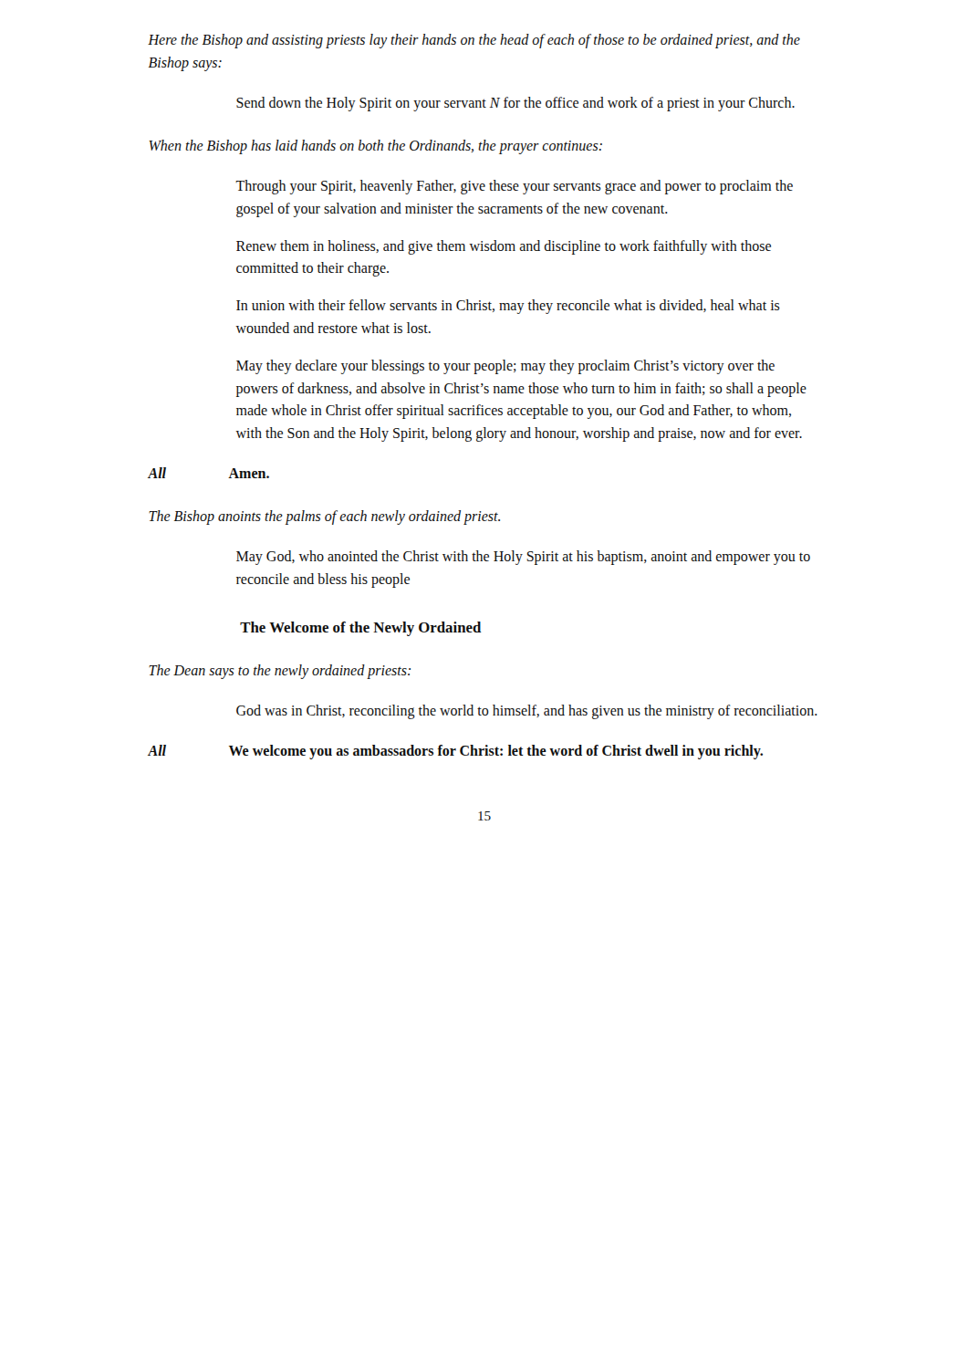Here the Bishop and assisting priests lay their hands on the head of each of those to be ordained priest, and the Bishop says:
Send down the Holy Spirit on your servant N for the office and work of a priest in your Church.
When the Bishop has laid hands on both the Ordinands, the prayer continues:
Through your Spirit, heavenly Father, give these your servants grace and power to proclaim the gospel of your salvation and minister the sacraments of the new covenant.
Renew them in holiness, and give them wisdom and discipline to work faithfully with those committed to their charge.
In union with their fellow servants in Christ, may they reconcile what is divided, heal what is wounded and restore what is lost.
May they declare your blessings to your people; may they proclaim Christ’s victory over the powers of darkness, and absolve in Christ’s name those who turn to him in faith; so shall a people made whole in Christ offer spiritual sacrifices acceptable to you, our God and Father, to whom, with the Son and the Holy Spirit, belong glory and honour, worship and praise, now and for ever.
All Amen.
The Bishop anoints the palms of each newly ordained priest.
May God, who anointed the Christ with the Holy Spirit at his baptism, anoint and empower you to reconcile and bless his people
The Welcome of the Newly Ordained
The Dean says to the newly ordained priests:
God was in Christ, reconciling the world to himself, and has given us the ministry of reconciliation.
All We welcome you as ambassadors for Christ: let the word of Christ dwell in you richly.
15